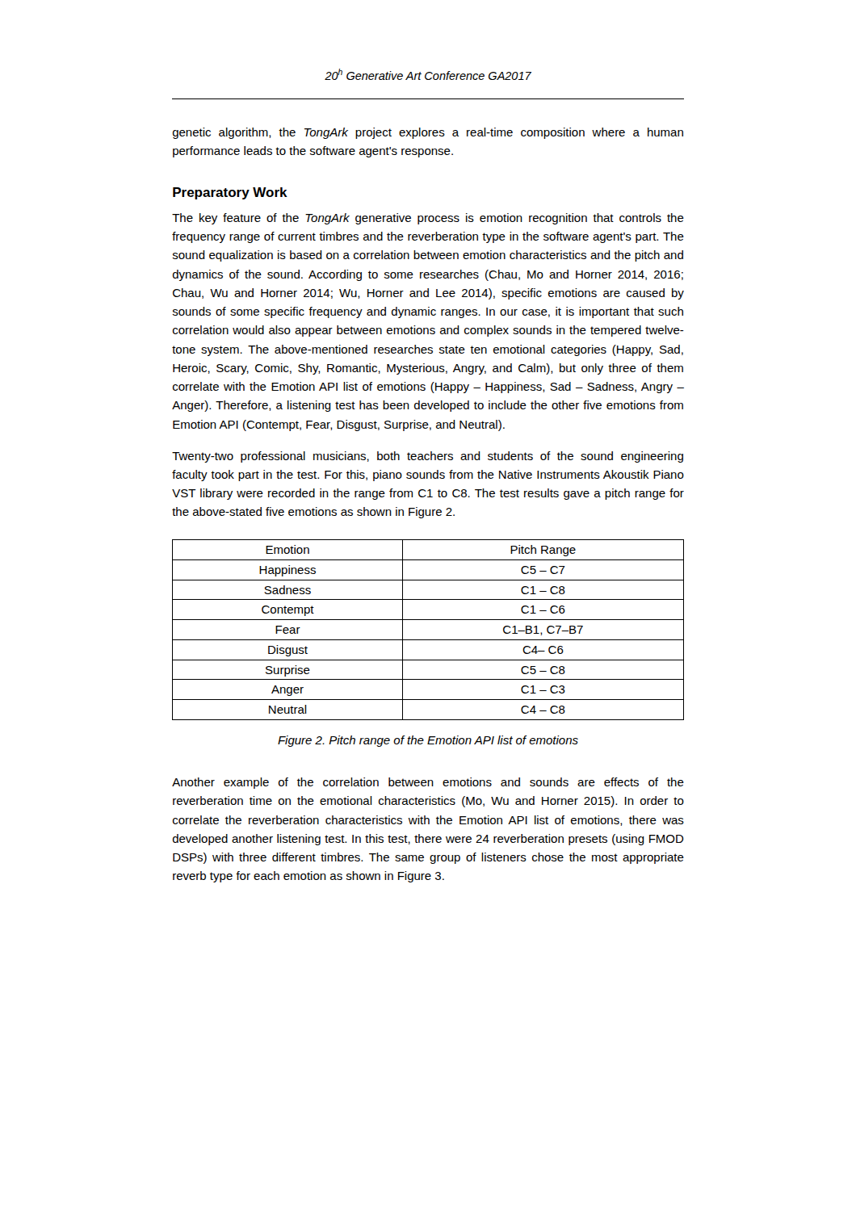20h Generative Art Conference GA2017
genetic algorithm, the TongArk project explores a real-time composition where a human performance leads to the software agent's response.
Preparatory Work
The key feature of the TongArk generative process is emotion recognition that controls the frequency range of current timbres and the reverberation type in the software agent's part. The sound equalization is based on a correlation between emotion characteristics and the pitch and dynamics of the sound. According to some researches (Chau, Mo and Horner 2014, 2016; Chau, Wu and Horner 2014; Wu, Horner and Lee 2014), specific emotions are caused by sounds of some specific frequency and dynamic ranges. In our case, it is important that such correlation would also appear between emotions and complex sounds in the tempered twelve-tone system. The above-mentioned researches state ten emotional categories (Happy, Sad, Heroic, Scary, Comic, Shy, Romantic, Mysterious, Angry, and Calm), but only three of them correlate with the Emotion API list of emotions (Happy – Happiness, Sad – Sadness, Angry – Anger). Therefore, a listening test has been developed to include the other five emotions from Emotion API (Contempt, Fear, Disgust, Surprise, and Neutral).
Twenty-two professional musicians, both teachers and students of the sound engineering faculty took part in the test. For this, piano sounds from the Native Instruments Akoustik Piano VST library were recorded in the range from C1 to C8. The test results gave a pitch range for the above-stated five emotions as shown in Figure 2.
| Emotion | Pitch Range |
| Happiness | C5 – C7 |
| Sadness | C1 – C8 |
| Contempt | C1 – C6 |
| Fear | C1–B1, C7–B7 |
| Disgust | C4– C6 |
| Surprise | C5 – C8 |
| Anger | C1 – C3 |
| Neutral | C4 – C8 |
Figure 2. Pitch range of the Emotion API list of emotions
Another example of the correlation between emotions and sounds are effects of the reverberation time on the emotional characteristics (Mo, Wu and Horner 2015). In order to correlate the reverberation characteristics with the Emotion API list of emotions, there was developed another listening test. In this test, there were 24 reverberation presets (using FMOD DSPs) with three different timbres. The same group of listeners chose the most appropriate reverb type for each emotion as shown in Figure 3.